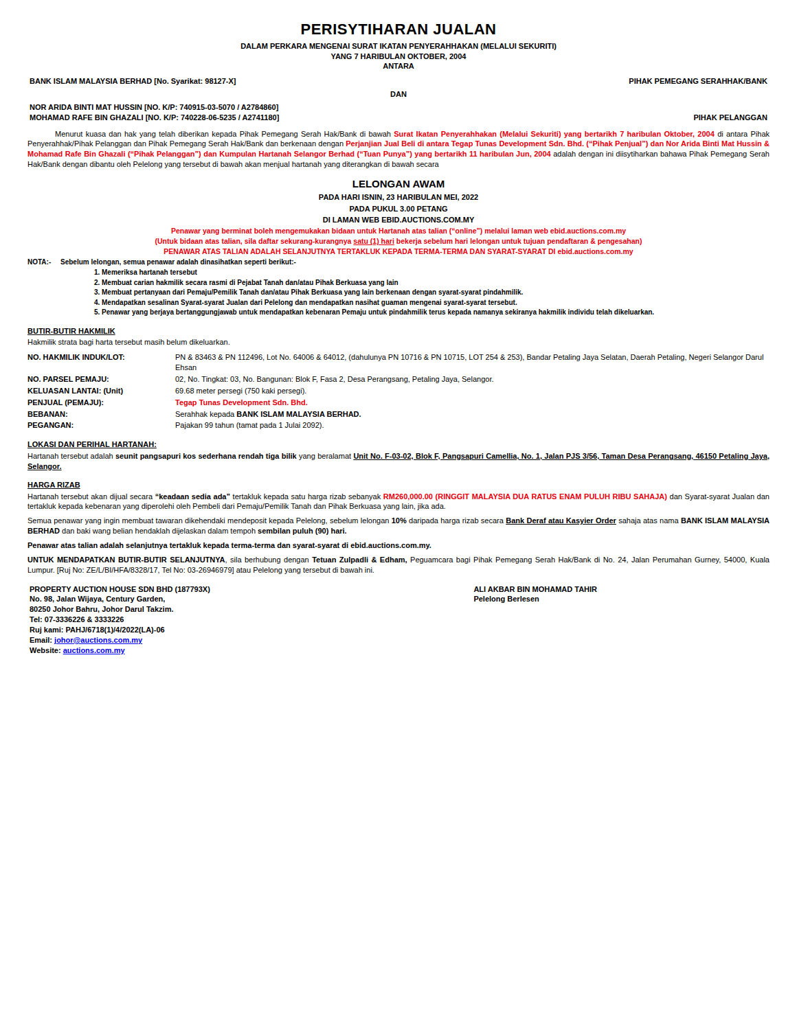PERISYTIHARAN JUALAN
DALAM PERKARA MENGENAI SURAT IKATAN PENYERAHHAKAN (MELALUI SEKURITI)
YANG 7 HARIBULAN OKTOBER, 2004
ANTARA
| BANK ISLAM MALAYSIA BERHAD [No. Syarikat: 98127-X] | PIHAK PEMEGANG SERAHHAK/BANK |
| DAN |
| NOR ARIDA BINTI MAT HUSSIN [NO. K/P: 740915-03-5070 / A2784860] MOHAMAD RAFE BIN GHAZALI [NO. K/P: 740228-06-5235 / A2741180] | PIHAK PELANGGAN |
Menurut kuasa dan hak yang telah diberikan kepada Pihak Pemegang Serah Hak/Bank di bawah Surat Ikatan Penyerahhakan (Melalui Sekuriti) yang bertarikh 7 haribulan Oktober, 2004 di antara Pihak Penyerahhak/Pihak Pelanggan dan Pihak Pemegang Serah Hak/Bank dan berkenaan dengan Perjanjian Jual Beli di antara Tegap Tunas Development Sdn. Bhd. (“Pihak Penjual”) dan Nor Arida Binti Mat Hussin & Mohamad Rafe Bin Ghazali (“Pihak Pelanggan”) dan Kumpulan Hartanah Selangor Berhad (“Tuan Punya”) yang bertarikh 11 haribulan Jun, 2004 adalah dengan ini diisytiharkan bahawa Pihak Pemegang Serah Hak/Bank dengan dibantu oleh Pelelong yang tersebut di bawah akan menjual hartanah yang diterangkan di bawah secara
LELONGAN AWAM
PADA HARI ISNIN, 23 HARIBULAN MEI, 2022
PADA PUKUL 3.00 PETANG
DI LAMAN WEB EBID.AUCTIONS.COM.MY
Penawar yang berminat boleh mengemukakan bidaan untuk Hartanah atas talian (“online”) melalui laman web ebid.auctions.com.my
(Untuk bidaan atas talian, sila daftar sekurang-kurangnya satu (1) hari bekerja sebelum hari lelongan untuk tujuan pendaftaran & pengesahan)
PENAWAR ATAS TALIAN ADALAH SELANJUTNYA TERTAKLUK KEPADA TERMA-TERMA DAN SYARAT-SYARAT DI ebid.auctions.com.my
NOTA:-
Sebelum lelongan, semua penawar adalah dinasihatkan seperti berikut:-
Memeriksa hartanah tersebut
Membuat carian hakmilik secara rasmi di Pejabat Tanah dan/atau Pihak Berkuasa yang lain
Membuat pertanyaan dari Pemaju/Pemilik Tanah dan/atau Pihak Berkuasa yang lain berkenaan dengan syarat-syarat pindahmilik.
Mendapatkan sesalinan Syarat-syarat Jualan dari Pelelong dan mendapatkan nasihat guaman mengenai syarat-syarat tersebut.
Penawar yang berjaya bertanggungjawab untuk mendapatkan kebenaran Pemaju untuk pindahmilik terus kepada namanya sekiranya hakmilik individu telah dikeluarkan.
BUTIR-BUTIR HAKMILIK
Hakmilik strata bagi harta tersebut masih belum dikeluarkan.
| NO. HAKMILIK INDUK/LOT: | PN & 83463 & PN 112496, Lot No. 64006 & 64012, (dahulunya PN 10716 & PN 10715, LOT 254 & 253), Bandar Petaling Jaya Selatan, Daerah Petaling, Negeri Selangor Darul Ehsan |
| NO. PARSEL PEMAJU: | 02, No. Tingkat: 03, No. Bangunan: Blok F, Fasa 2, Desa Perangsang, Petaling Jaya, Selangor. |
| KELUASAN LANTAI: (Unit) | 69.68 meter persegi (750 kaki persegi). |
| PENJUAL (PEMAJU): | Tegap Tunas Development Sdn. Bhd. |
| BEBANAN: | Serahhak kepada BANK ISLAM MALAYSIA BERHAD. |
| PEGANGAN: | Pajakan 99 tahun (tamat pada 1 Julai 2092). |
LOKASI DAN PERIHAL HARTANAH:
Hartanah tersebut adalah seunit pangsapuri kos sederhana rendah tiga bilik yang beralamat Unit No. F-03-02, Blok F, Pangsapuri Camellia, No. 1, Jalan PJS 3/56, Taman Desa Perangsang, 46150 Petaling Jaya, Selangor.
HARGA RIZAB
Hartanah tersebut akan dijual secara “keadaan sedia ada” tertakluk kepada satu harga rizab sebanyak RM260,000.00 (RINGGIT MALAYSIA DUA RATUS ENAM PULUH RIBU SAHAJA) dan Syarat-syarat Jualan dan tertakluk kepada kebenaran yang diperolehi oleh Pembeli dari Pemaju/Pemilik Tanah dan Pihak Berkuasa yang lain, jika ada.
Semua penawar yang ingin membuat tawaran dikehendaki mendeposit kepada Pelelong, sebelum lelongan 10% daripada harga rizab secara Bank Deraf atau Kasyier Order sahaja atas nama BANK ISLAM MALAYSIA BERHAD dan baki wang belian hendaklah dijelaskan dalam tempoh sembilan puluh (90) hari.
Penawar atas talian adalah selanjutnya tertakluk kepada terma-terma dan syarat-syarat di ebid.auctions.com.my.
UNTUK MENDAPATKAN BUTIR-BUTIR SELANJUTNYA, sila berhubung dengan Tetuan Zulpadli & Edham, Peguamcara bagi Pihak Pemegang Serah Hak/Bank di No. 24, Jalan Perumahan Gurney, 54000, Kuala Lumpur. [Ruj No: ZE/L/BI/HFA/8328/17, Tel No: 03-26946979] atau Pelelong yang tersebut di bawah ini.
| PROPERTY AUCTION HOUSE SDN BHD (187793X) No. 98, Jalan Wijaya, Century Garden, 80250 Johor Bahru, Johor Darul Takzim. Tel: 07-3336226 & 3333226 Ruj kami: PAHJ/6718(1)/4/2022(LA)-06 Email: johor@auctions.com.my Website: auctions.com.my | ALI AKBAR BIN MOHAMAD TAHIR Pelelong Berlesen |